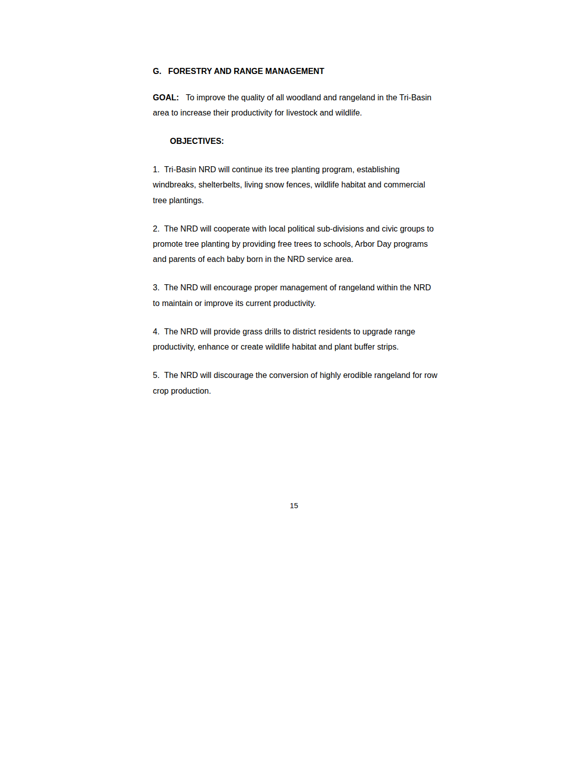G. FORESTRY AND RANGE MANAGEMENT
GOAL: To improve the quality of all woodland and rangeland in the Tri-Basin area to increase their productivity for livestock and wildlife.
OBJECTIVES:
1. Tri-Basin NRD will continue its tree planting program, establishing windbreaks, shelterbelts, living snow fences, wildlife habitat and commercial tree plantings.
2. The NRD will cooperate with local political sub-divisions and civic groups to promote tree planting by providing free trees to schools, Arbor Day programs and parents of each baby born in the NRD service area.
3. The NRD will encourage proper management of rangeland within the NRD to maintain or improve its current productivity.
4. The NRD will provide grass drills to district residents to upgrade range productivity, enhance or create wildlife habitat and plant buffer strips.
5. The NRD will discourage the conversion of highly erodible rangeland for row crop production.
15